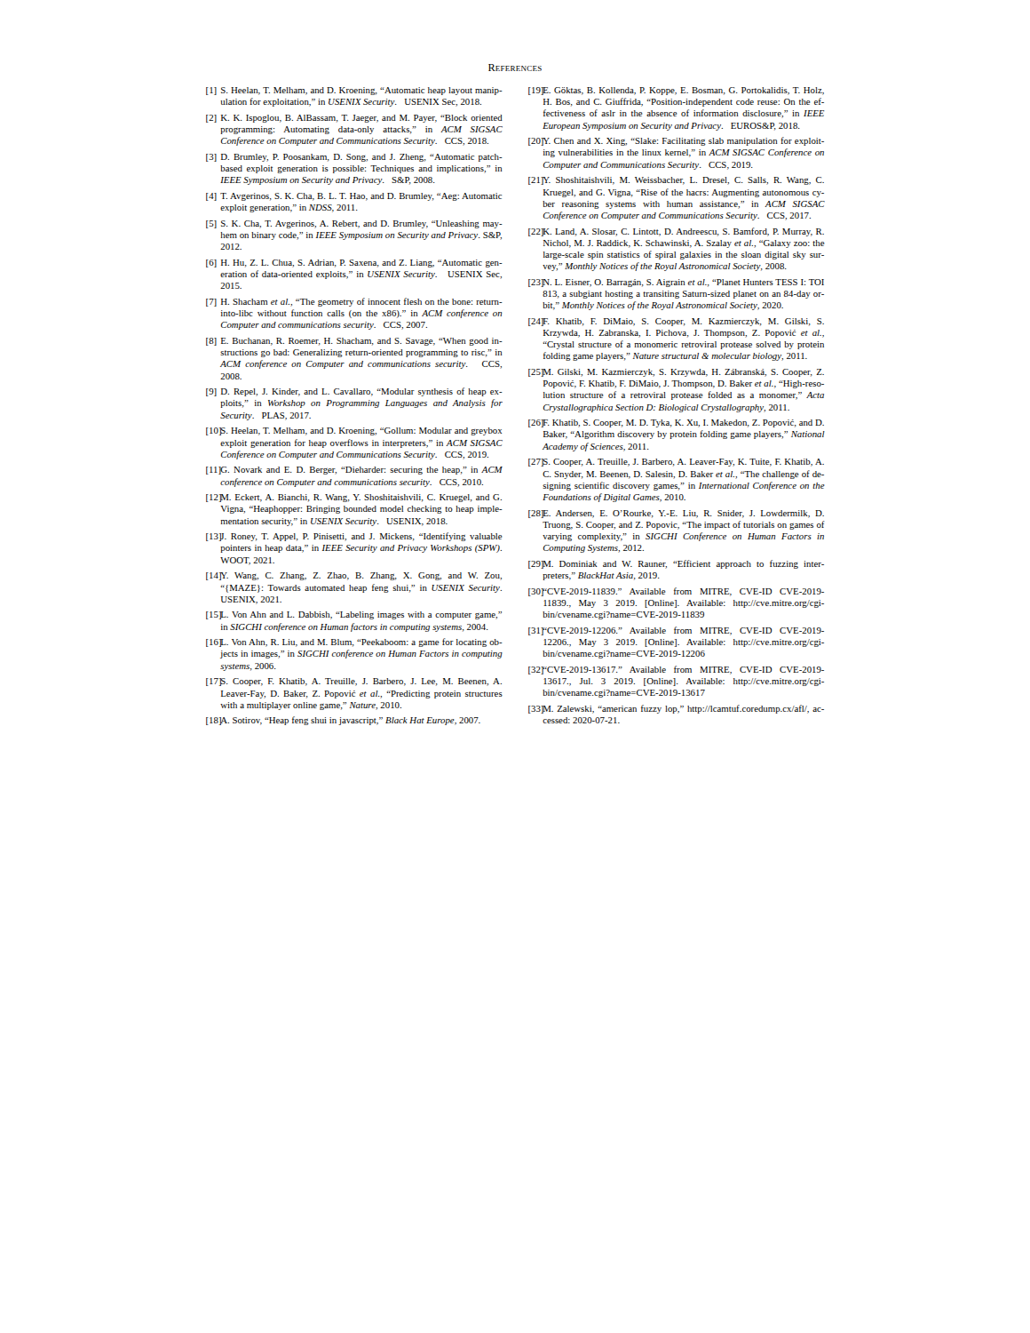References
[1] S. Heelan, T. Melham, and D. Kroening, “Automatic heap layout manipulation for exploitation,” in USENIX Security. USENIX Sec, 2018.
[2] K. K. Ispoglou, B. AlBassam, T. Jaeger, and M. Payer, “Block oriented programming: Automating data-only attacks,” in ACM SIGSAC Conference on Computer and Communications Security. CCS, 2018.
[3] D. Brumley, P. Poosankam, D. Song, and J. Zheng, “Automatic patch-based exploit generation is possible: Techniques and implications,” in IEEE Symposium on Security and Privacy. S&P, 2008.
[4] T. Avgerinos, S. K. Cha, B. L. T. Hao, and D. Brumley, “Aeg: Automatic exploit generation,” in NDSS, 2011.
[5] S. K. Cha, T. Avgerinos, A. Rebert, and D. Brumley, “Unleashing mayhem on binary code,” in IEEE Symposium on Security and Privacy. S&P, 2012.
[6] H. Hu, Z. L. Chua, S. Adrian, P. Saxena, and Z. Liang, “Automatic generation of data-oriented exploits,” in USENIX Security. USENIX Sec, 2015.
[7] H. Shacham et al., “The geometry of innocent flesh on the bone: return-into-libc without function calls (on the x86).” in ACM conference on Computer and communications security. CCS, 2007.
[8] E. Buchanan, R. Roemer, H. Shacham, and S. Savage, “When good instructions go bad: Generalizing return-oriented programming to risc,” in ACM conference on Computer and communications security. CCS, 2008.
[9] D. Repel, J. Kinder, and L. Cavallaro, “Modular synthesis of heap exploits,” in Workshop on Programming Languages and Analysis for Security. PLAS, 2017.
[10] S. Heelan, T. Melham, and D. Kroening, “Gollum: Modular and greybox exploit generation for heap overflows in interpreters,” in ACM SIGSAC Conference on Computer and Communications Security. CCS, 2019.
[11] G. Novark and E. D. Berger, “Dieharder: securing the heap,” in ACM conference on Computer and communications security. CCS, 2010.
[12] M. Eckert, A. Bianchi, R. Wang, Y. Shoshitaishvili, C. Kruegel, and G. Vigna, “Heaphopper: Bringing bounded model checking to heap implementation security,” in USENIX Security. USENIX, 2018.
[13] J. Roney, T. Appel, P. Pinisetti, and J. Mickens, “Identifying valuable pointers in heap data,” in IEEE Security and Privacy Workshops (SPW). WOOT, 2021.
[14] Y. Wang, C. Zhang, Z. Zhao, B. Zhang, X. Gong, and W. Zou, “{MAZE}: Towards automated heap feng shui,” in USENIX Security. USENIX, 2021.
[15] L. Von Ahn and L. Dabbish, “Labeling images with a computer game,” in SIGCHI conference on Human factors in computing systems, 2004.
[16] L. Von Ahn, R. Liu, and M. Blum, “Peekaboom: a game for locating objects in images,” in SIGCHI conference on Human Factors in computing systems, 2006.
[17] S. Cooper, F. Khatib, A. Treuille, J. Barbero, J. Lee, M. Beenen, A. Leaver-Fay, D. Baker, Z. Popović et al., “Predicting protein structures with a multiplayer online game,” Nature, 2010.
[18] A. Sotirov, “Heap feng shui in javascript,” Black Hat Europe, 2007.
[19] E. Göktas, B. Kollenda, P. Koppe, E. Bosman, G. Portokalidis, T. Holz, H. Bos, and C. Giuffrida, “Position-independent code reuse: On the effectiveness of aslr in the absence of information disclosure,” in IEEE European Symposium on Security and Privacy. EUROS&P, 2018.
[20] Y. Chen and X. Xing, “Slake: Facilitating slab manipulation for exploiting vulnerabilities in the linux kernel,” in ACM SIGSAC Conference on Computer and Communications Security. CCS, 2019.
[21] Y. Shoshitaishvili, M. Weissbacher, L. Dresel, C. Salls, R. Wang, C. Kruegel, and G. Vigna, “Rise of the hacrs: Augmenting autonomous cyber reasoning systems with human assistance,” in ACM SIGSAC Conference on Computer and Communications Security. CCS, 2017.
[22] K. Land, A. Slosar, C. Lintott, D. Andreescu, S. Bamford, P. Murray, R. Nichol, M. J. Raddick, K. Schawinski, A. Szalay et al., “Galaxy zoo: the large-scale spin statistics of spiral galaxies in the sloan digital sky survey,” Monthly Notices of the Royal Astronomical Society, 2008.
[23] N. L. Eisner, O. Barragán, S. Aigrain et al., “Planet Hunters TESS I: TOI 813, a subgiant hosting a transiting Saturn-sized planet on an 84-day orbit,” Monthly Notices of the Royal Astronomical Society, 2020.
[24] F. Khatib, F. DiMaio, S. Cooper, M. Kazmierczyk, M. Gilski, S. Krzywda, H. Zabranska, I. Pichova, J. Thompson, Z. Popović et al., “Crystal structure of a monomeric retroviral protease solved by protein folding game players,” Nature structural & molecular biology, 2011.
[25] M. Gilski, M. Kazmierczyk, S. Krzywda, H. Zábranská, S. Cooper, Z. Popović, F. Khatib, F. DiMaio, J. Thompson, D. Baker et al., “High-resolution structure of a retroviral protease folded as a monomer,” Acta Crystallographica Section D: Biological Crystallography, 2011.
[26] F. Khatib, S. Cooper, M. D. Tyka, K. Xu, I. Makedon, Z. Popović, and D. Baker, “Algorithm discovery by protein folding game players,” National Academy of Sciences, 2011.
[27] S. Cooper, A. Treuille, J. Barbero, A. Leaver-Fay, K. Tuite, F. Khatib, A. C. Snyder, M. Beenen, D. Salesin, D. Baker et al., “The challenge of designing scientific discovery games,” in International Conference on the Foundations of Digital Games, 2010.
[28] E. Andersen, E. O’Rourke, Y.-E. Liu, R. Snider, J. Lowdermilk, D. Truong, S. Cooper, and Z. Popovic, “The impact of tutorials on games of varying complexity,” in SIGCHI Conference on Human Factors in Computing Systems, 2012.
[29] M. Dominiak and W. Rauner, “Efficient approach to fuzzing interpreters,” BlackHat Asia, 2019.
[30]“CVE-2019-11839.” Available from MITRE, CVE-ID CVE-2019-11839., May 3 2019. [Online]. Available: http://cve.mitre.org/cgi-bin/cvename.cgi?name=CVE-2019-11839
[31]“CVE-2019-12206.” Available from MITRE, CVE-ID CVE-2019-12206., May 3 2019. [Online]. Available: http://cve.mitre.org/cgi-bin/cvename.cgi?name=CVE-2019-12206
[32]“CVE-2019-13617.” Available from MITRE, CVE-ID CVE-2019-13617., Jul. 3 2019. [Online]. Available: http://cve.mitre.org/cgi-bin/cvename.cgi?name=CVE-2019-13617
[33] M. Zalewski, “american fuzzy lop,” http://lcamtuf.coredump.cx/afl/, accessed: 2020-07-21.